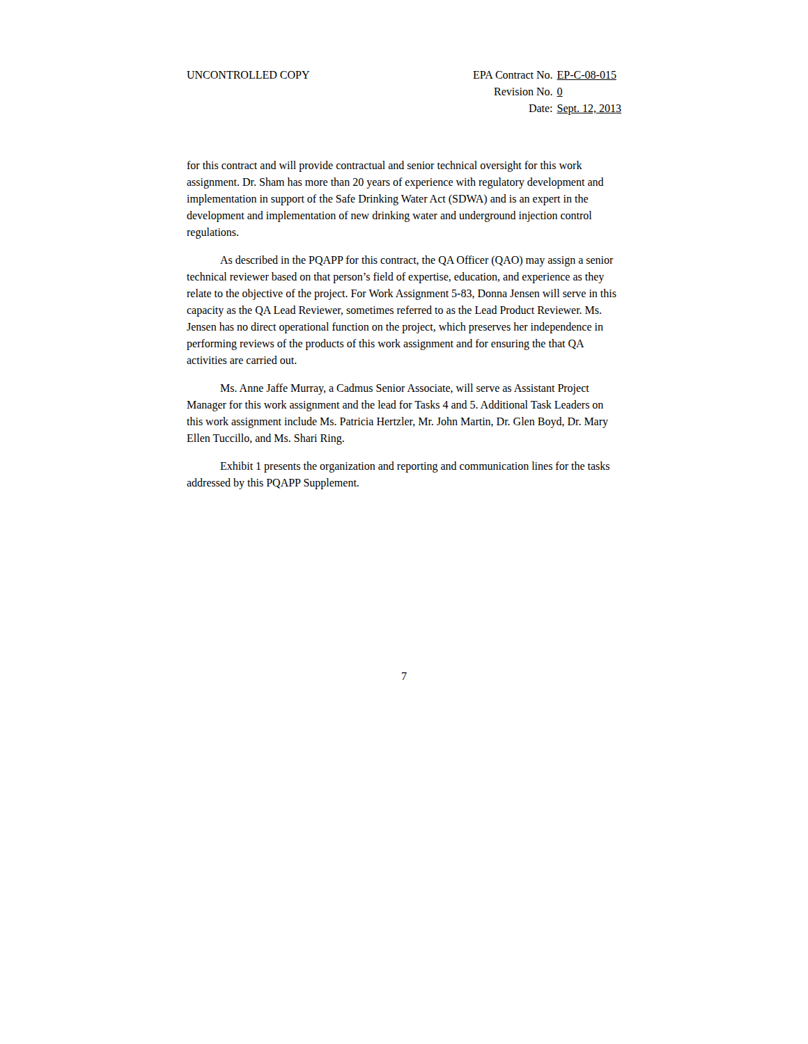UNCONTROLLED COPY
| EPA Contract No. | EP-C-08-015 |
| Revision No. | 0 |
| Date: | Sept. 12, 2013 |
for this contract and will provide contractual and senior technical oversight for this work assignment. Dr. Sham has more than 20 years of experience with regulatory development and implementation in support of the Safe Drinking Water Act (SDWA) and is an expert in the development and implementation of new drinking water and underground injection control regulations.
As described in the PQAPP for this contract, the QA Officer (QAO) may assign a senior technical reviewer based on that person’s field of expertise, education, and experience as they relate to the objective of the project. For Work Assignment 5-83, Donna Jensen will serve in this capacity as the QA Lead Reviewer, sometimes referred to as the Lead Product Reviewer. Ms. Jensen has no direct operational function on the project, which preserves her independence in performing reviews of the products of this work assignment and for ensuring the that QA activities are carried out.
Ms. Anne Jaffe Murray, a Cadmus Senior Associate, will serve as Assistant Project Manager for this work assignment and the lead for Tasks 4 and 5. Additional Task Leaders on this work assignment include Ms. Patricia Hertzler, Mr. John Martin, Dr. Glen Boyd, Dr. Mary Ellen Tuccillo, and Ms. Shari Ring.
Exhibit 1 presents the organization and reporting and communication lines for the tasks addressed by this PQAPP Supplement.
7